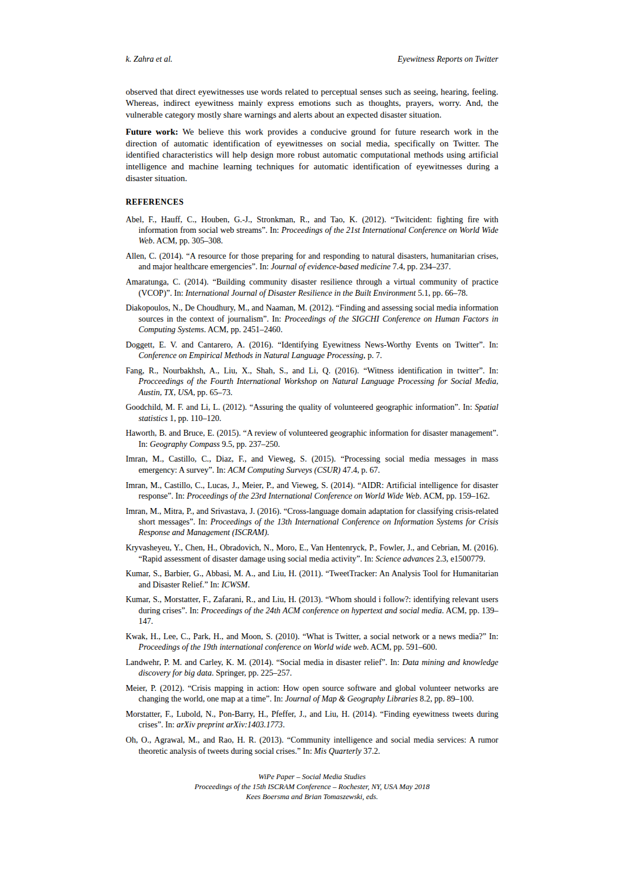k. Zahra et al.
Eyewitness Reports on Twitter
observed that direct eyewitnesses use words related to perceptual senses such as seeing, hearing, feeling. Whereas, indirect eyewitness mainly express emotions such as thoughts, prayers, worry. And, the vulnerable category mostly share warnings and alerts about an expected disaster situation.
Future work: We believe this work provides a conducive ground for future research work in the direction of automatic identification of eyewitnesses on social media, specifically on Twitter. The identified characteristics will help design more robust automatic computational methods using artificial intelligence and machine learning techniques for automatic identification of eyewitnesses during a disaster situation.
References
Abel, F., Hauff, C., Houben, G.-J., Stronkman, R., and Tao, K. (2012). “Twitcident: fighting fire with information from social web streams”. In: Proceedings of the 21st International Conference on World Wide Web. ACM, pp. 305–308.
Allen, C. (2014). “A resource for those preparing for and responding to natural disasters, humanitarian crises, and major healthcare emergencies”. In: Journal of evidence-based medicine 7.4, pp. 234–237.
Amaratunga, C. (2014). “Building community disaster resilience through a virtual community of practice (VCOP)”. In: International Journal of Disaster Resilience in the Built Environment 5.1, pp. 66–78.
Diakopoulos, N., De Choudhury, M., and Naaman, M. (2012). “Finding and assessing social media information sources in the context of journalism”. In: Proceedings of the SIGCHI Conference on Human Factors in Computing Systems. ACM, pp. 2451–2460.
Doggett, E. V. and Cantarero, A. (2016). “Identifying Eyewitness News-Worthy Events on Twitter”. In: Conference on Empirical Methods in Natural Language Processing, p. 7.
Fang, R., Nourbakhsh, A., Liu, X., Shah, S., and Li, Q. (2016). “Witness identification in twitter”. In: Procceedings of the Fourth International Workshop on Natural Language Processing for Social Media, Austin, TX, USA, pp. 65–73.
Goodchild, M. F. and Li, L. (2012). “Assuring the quality of volunteered geographic information”. In: Spatial statistics 1, pp. 110–120.
Haworth, B. and Bruce, E. (2015). “A review of volunteered geographic information for disaster management”. In: Geography Compass 9.5, pp. 237–250.
Imran, M., Castillo, C., Diaz, F., and Vieweg, S. (2015). “Processing social media messages in mass emergency: A survey”. In: ACM Computing Surveys (CSUR) 47.4, p. 67.
Imran, M., Castillo, C., Lucas, J., Meier, P., and Vieweg, S. (2014). “AIDR: Artificial intelligence for disaster response”. In: Proceedings of the 23rd International Conference on World Wide Web. ACM, pp. 159–162.
Imran, M., Mitra, P., and Srivastava, J. (2016). “Cross-language domain adaptation for classifying crisis-related short messages”. In: Proceedings of the 13th International Conference on Information Systems for Crisis Response and Management (ISCRAM).
Kryvasheyeu, Y., Chen, H., Obradovich, N., Moro, E., Van Hentenryck, P., Fowler, J., and Cebrian, M. (2016). “Rapid assessment of disaster damage using social media activity”. In: Science advances 2.3, e1500779.
Kumar, S., Barbier, G., Abbasi, M. A., and Liu, H. (2011). “TweetTracker: An Analysis Tool for Humanitarian and Disaster Relief.” In: ICWSM.
Kumar, S., Morstatter, F., Zafarani, R., and Liu, H. (2013). “Whom should i follow?: identifying relevant users during crises”. In: Proceedings of the 24th ACM conference on hypertext and social media. ACM, pp. 139–147.
Kwak, H., Lee, C., Park, H., and Moon, S. (2010). “What is Twitter, a social network or a news media?” In: Proceedings of the 19th international conference on World wide web. ACM, pp. 591–600.
Landwehr, P. M. and Carley, K. M. (2014). “Social media in disaster relief”. In: Data mining and knowledge discovery for big data. Springer, pp. 225–257.
Meier, P. (2012). “Crisis mapping in action: How open source software and global volunteer networks are changing the world, one map at a time”. In: Journal of Map & Geography Libraries 8.2, pp. 89–100.
Morstatter, F., Lubold, N., Pon-Barry, H., Pfeffer, J., and Liu, H. (2014). “Finding eyewitness tweets during crises”. In: arXiv preprint arXiv:1403.1773.
Oh, O., Agrawal, M., and Rao, H. R. (2013). “Community intelligence and social media services: A rumor theoretic analysis of tweets during social crises.” In: Mis Quarterly 37.2.
WiPe Paper – Social Media Studies
Proceedings of the 15th ISCRAM Conference – Rochester, NY, USA May 2018
Kees Boersma and Brian Tomaszewski, eds.